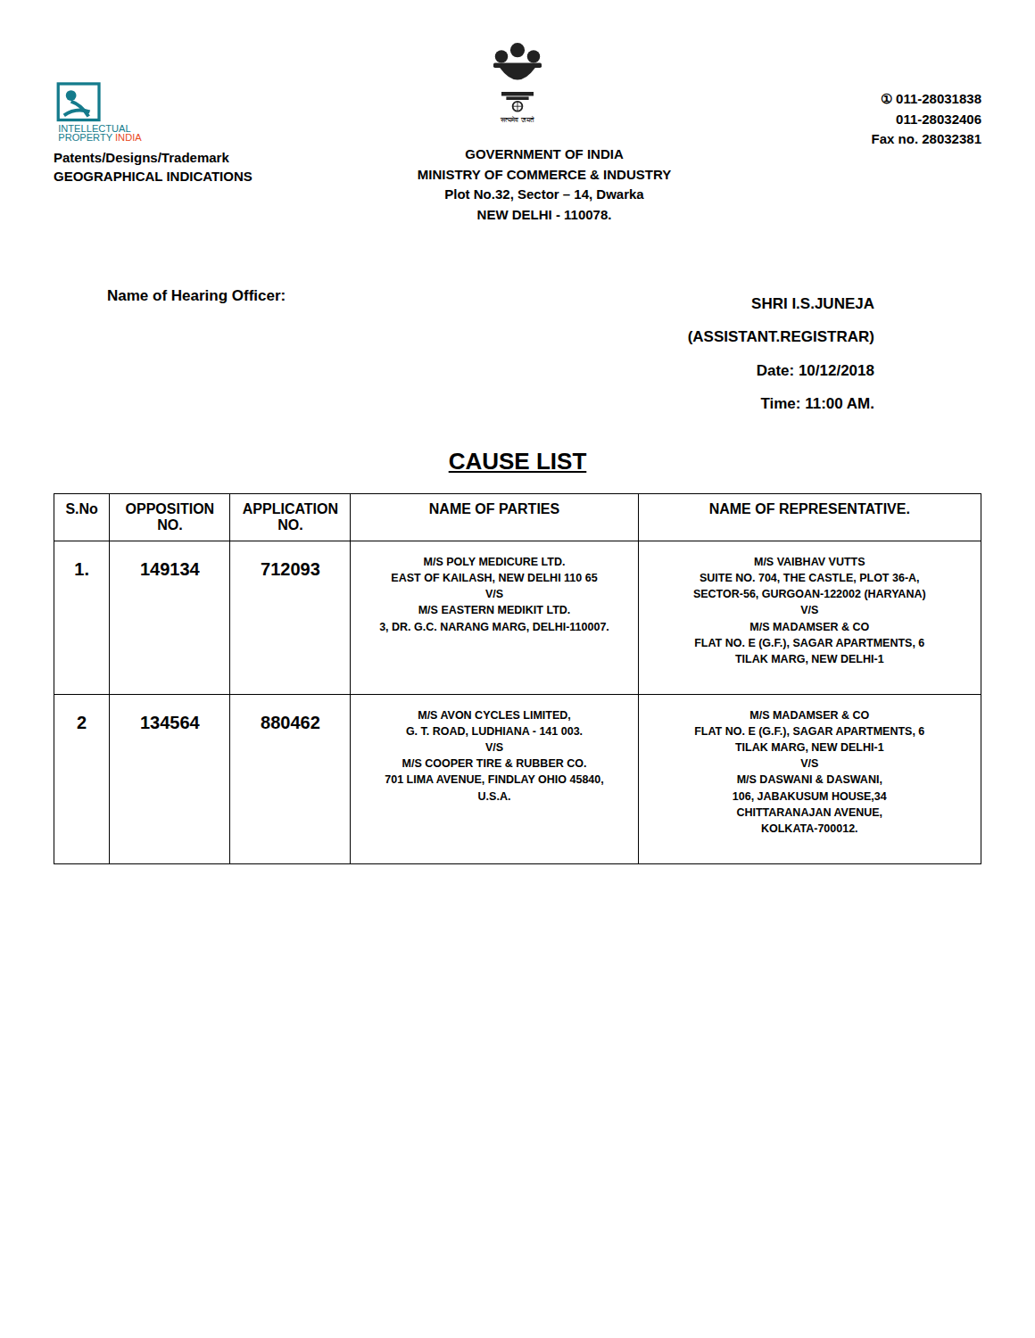① 011-28031838
011-28032406
Fax no. 28032381
Patents/Designs/Trademark
GEOGRAPHICAL INDICATIONS
GOVERNMENT OF INDIA
MINISTRY OF COMMERCE & INDUSTRY
Plot No.32, Sector – 14, Dwarka
NEW DELHI - 110078.
Name of Hearing Officer:
SHRI I.S.JUNEJA
(ASSISTANT.REGISTRAR)
Date: 10/12/2018
Time: 11:00 AM.
CAUSE LIST
| S.No | OPPOSITION NO. | APPLICATION NO. | NAME OF PARTIES | NAME OF REPRESENTATIVE. |
| --- | --- | --- | --- | --- |
| 1. | 149134 | 712093 | M/S POLY MEDICURE LTD. EAST OF KAILASH, NEW DELHI 110 65 V/S M/S EASTERN MEDIKIT LTD. 3, DR. G.C. NARANG MARG, DELHI-110007. | M/S VAIBHAV VUTTS SUITE NO. 704, THE CASTLE, PLOT 36-A, SECTOR-56, GURGOAN-122002 (HARYANA) V/S M/S MADAMSER & CO FLAT NO. E (G.F.), SAGAR APARTMENTS, 6 TILAK MARG, NEW DELHI-1 |
| 2 | 134564 | 880462 | M/S AVON CYCLES LIMITED, G. T. ROAD, LUDHIANA - 141 003. V/S M/S COOPER TIRE & RUBBER CO. 701 LIMA AVENUE, FINDLAY OHIO 45840, U.S.A. | M/S MADAMSER & CO FLAT NO. E (G.F.), SAGAR APARTMENTS, 6 TILAK MARG, NEW DELHI-1 V/S M/S DASWANI & DASWANI, 106, JABAKUSUM HOUSE,34 CHITTARANAJAN AVENUE, KOLKATA-700012. |